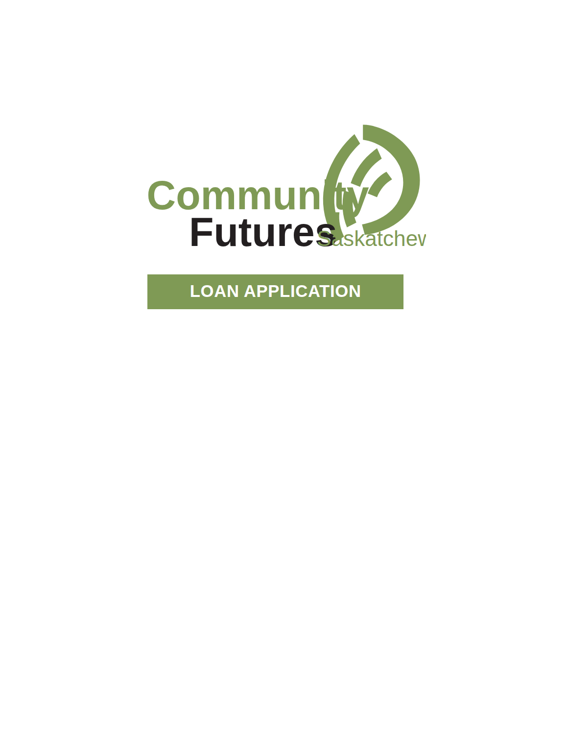Community Futures Saskatchewan
LOAN APPLICATION